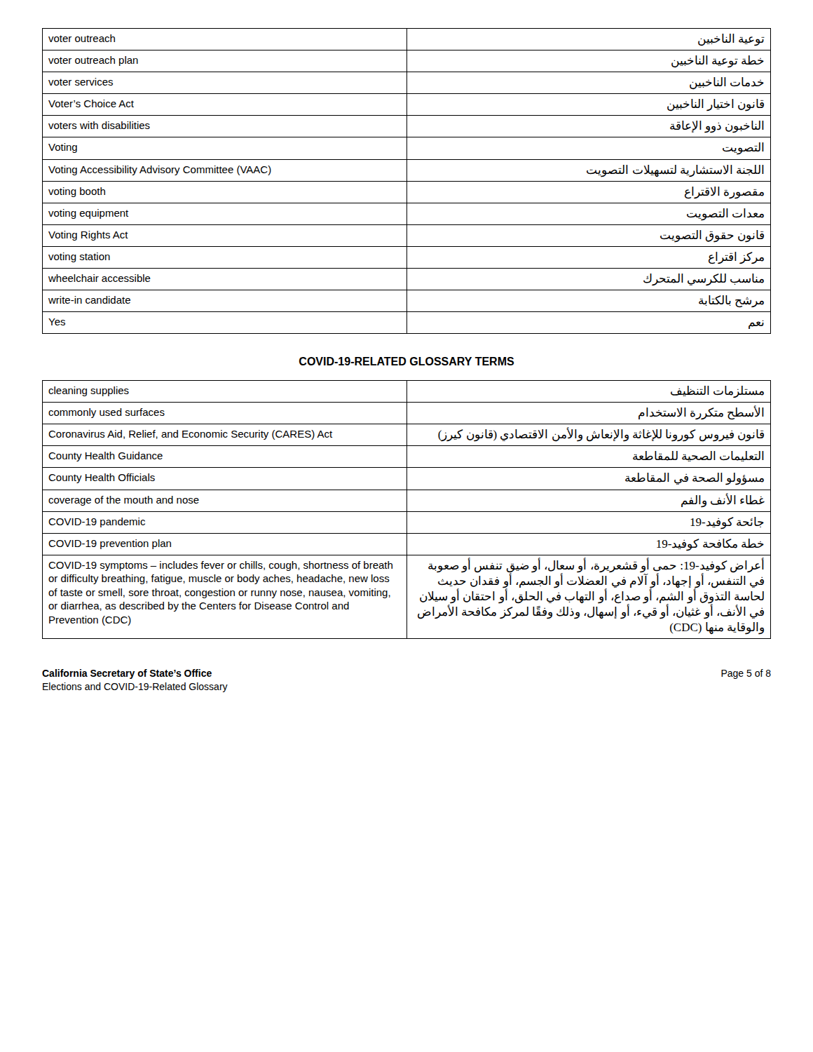| voter outreach | توعية الناخبين |
| voter outreach plan | خطة توعية الناخبين |
| voter services | خدمات الناخبين |
| Voter’s Choice Act | قانون اختيار الناخبين |
| voters with disabilities | الناخبون ذوو الإعاقة |
| Voting | التصويت |
| Voting Accessibility Advisory Committee (VAAC) | اللجنة الاستشارية لتسهيلات التصويت |
| voting booth | مقصورة الاقتراع |
| voting equipment | معدات التصويت |
| Voting Rights Act | قانون حقوق التصويت |
| voting station | مركز اقتراع |
| wheelchair accessible | مناسب للكرسي المتحرك |
| write-in candidate | مرشح بالكتابة |
| Yes | نعم |
COVID-19-RELATED GLOSSARY TERMS
| cleaning supplies | مستلزمات التنظيف |
| commonly used surfaces | الأسطح متكررة الاستخدام |
| Coronavirus Aid, Relief, and Economic Security (CARES) Act | قانون فيروس كورونا للإغاثة والإنعاش والأمن الاقتصادي (قانون كيرز) |
| County Health Guidance | التعليمات الصحية للمقاطعة |
| County Health Officials | مسؤولو الصحة في المقاطعة |
| coverage of the mouth and nose | غطاء الأنف والفم |
| COVID-19 pandemic | جائحة كوفيد-19 |
| COVID-19 prevention plan | خطة مكافحة كوفيد-19 |
| COVID-19 symptoms – includes fever or chills, cough, shortness of breath or difficulty breathing, fatigue, muscle or body aches, headache, new loss of taste or smell, sore throat, congestion or runny nose, nausea, vomiting, or diarrhea, as described by the Centers for Disease Control and Prevention (CDC) | أعراض كوفيد-19: حمى أو قشعريرة، أو سعال، أو ضيق تنفس أو صعوبة في التنفس، أو إجهاد، أو آلام في العضلات أو الجسم، أو فقدان حديث لحاسة التذوق أو الشم، أو صداع، أو التهاب في الحلق، أو احتقان أو سيلان في الأنف، أو غثيان، أو قيء، أو إسهال، وذلك وفقًا لمركز مكافحة الأمراض والوقاية منها (CDC) |
California Secretary of State’s Office
Elections and COVID-19-Related Glossary
Page 5 of 8